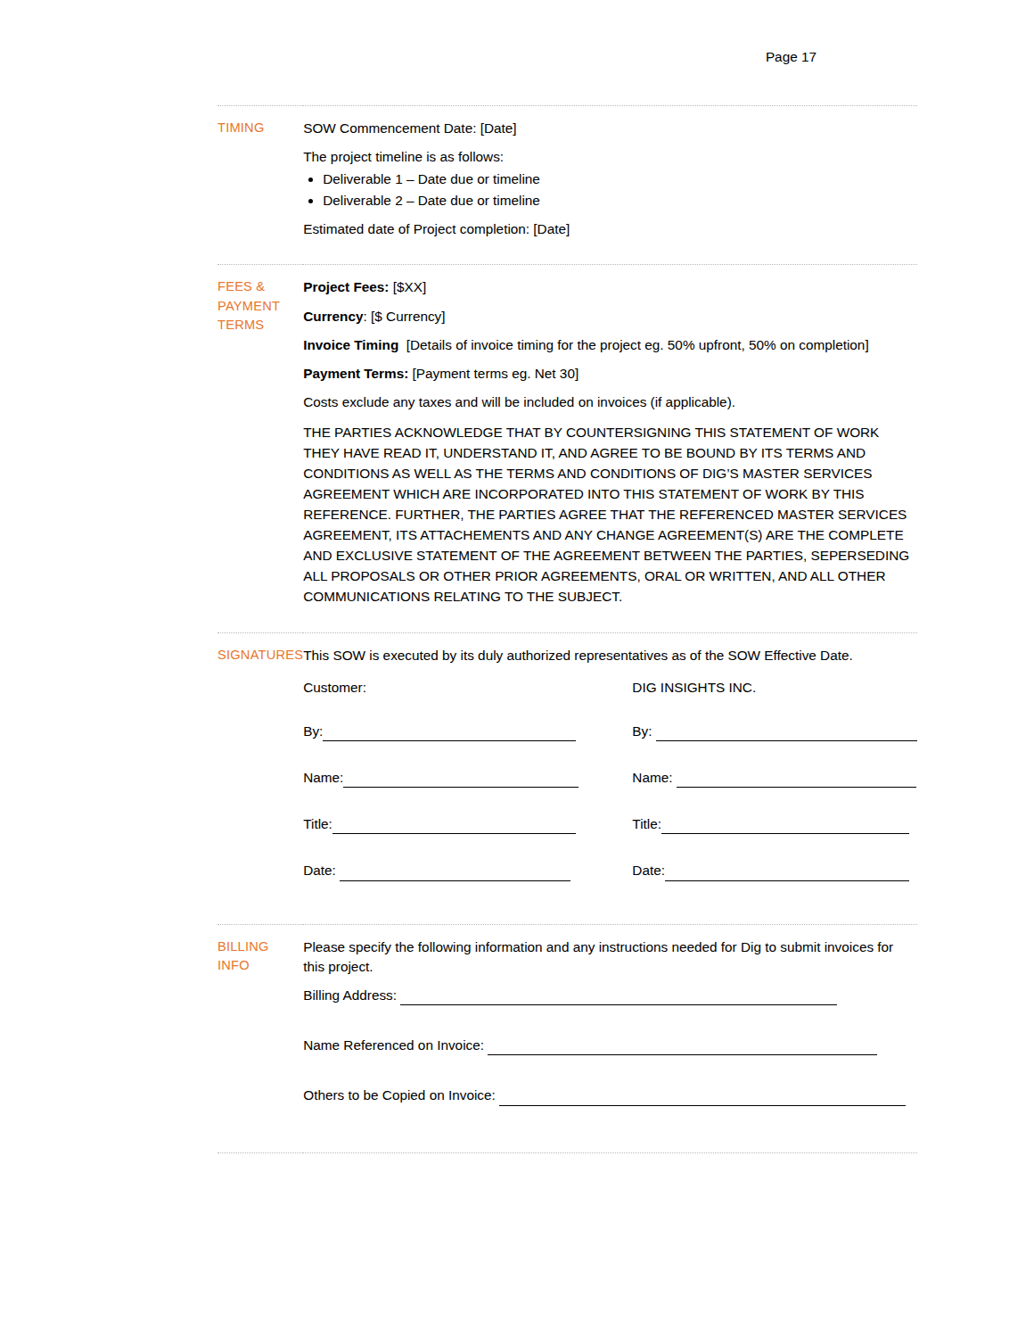Page 17
| TIMING | SOW Commencement Date: [Date] The project timeline is as follows: Deliverable 1 – Date due or timeline Deliverable 2 – Date due or timeline Estimated date of Project completion: [Date] |
| FEES & PAYMENT TERMS | Project Fees: [$XX] Currency : [$ Currency] Invoice Timing [Details of invoice timing for the project eg. 50% upfront, 50% on completion] Payment Terms: [Payment terms eg. Net 30] Costs exclude any taxes and will be included on invoices (if applicable). The parties acknowledge that by countersigning this statement of work they have read it, understand it, and agree to be bound by its terms and conditions as well as the terms and conditions of Dig’s master services agreement which are incorporated into this statement of work by this reference. Further, the parties agree that the referenced master services agreement, its attachements and any change agreement(s) are the complete and exclusive statement of the agreement between the parties, seperseding all proposals or other prior agreements, oral or written, and all other communications relating to the subject. |
| SIGNATURES | This SOW is executed by its duly authorized representatives as of the SOW Effective Date. / Customer: By: Name: Title: Date: / DIG INSIGHTS INC. By: Name: Title: Date: / |
| BILLING INFO | Please specify the following information and any instructions needed for Dig to submit invoices for this project. Billing Address: Name Referenced on Invoice: Others to be Copied on Invoice: |